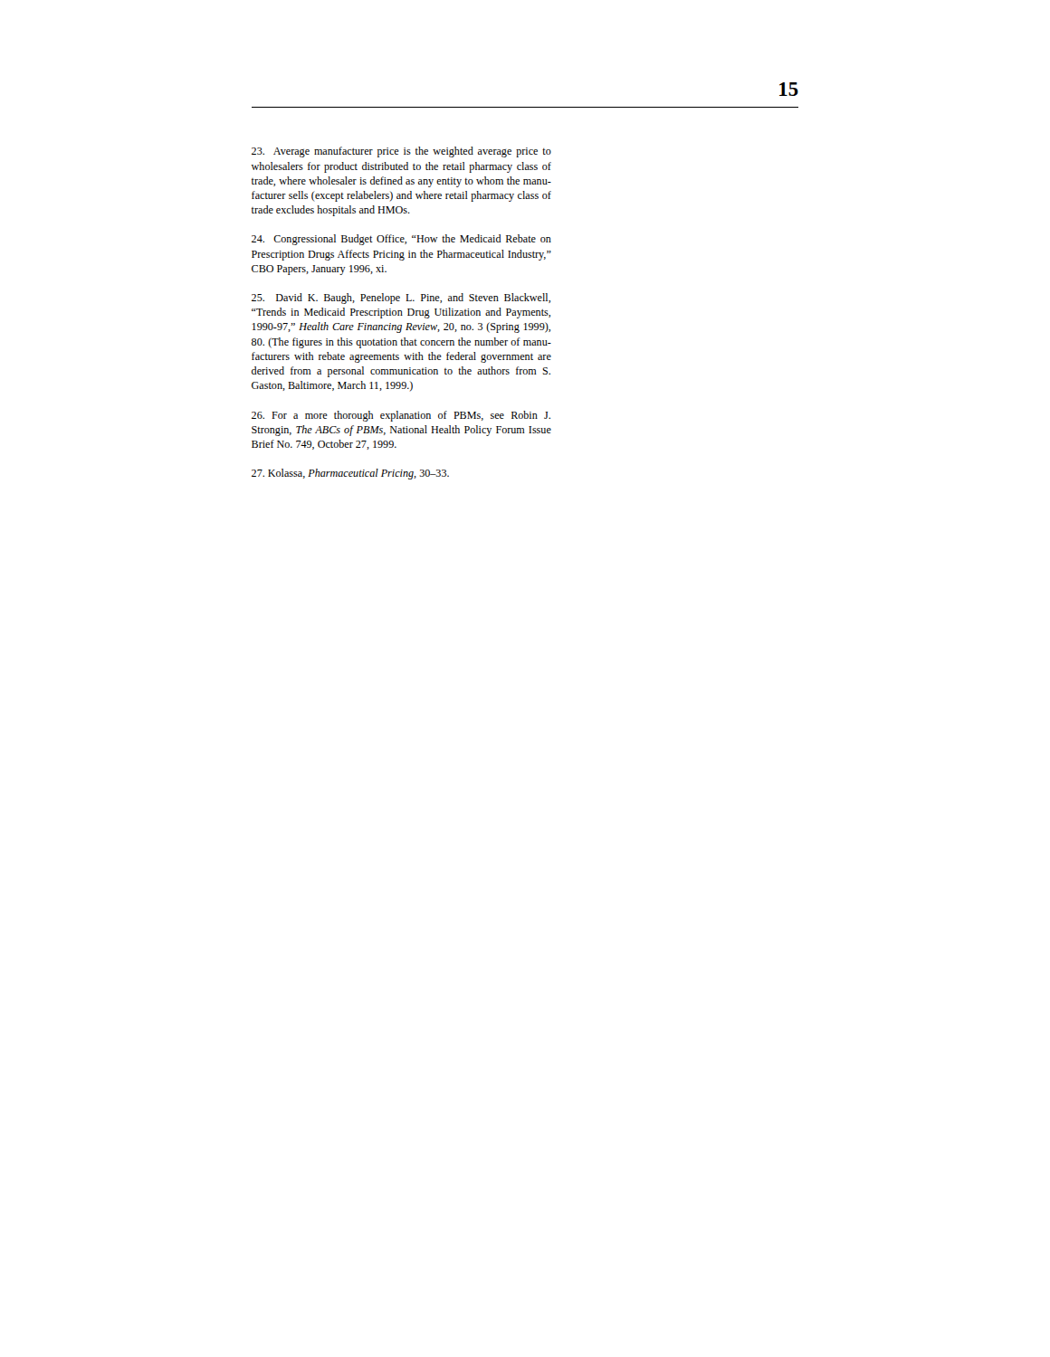15
23. Average manufacturer price is the weighted average price to wholesalers for product distributed to the retail pharmacy class of trade, where wholesaler is defined as any entity to whom the manufacturer sells (except relabelers) and where retail pharmacy class of trade excludes hospitals and HMOs.
24. Congressional Budget Office, “How the Medicaid Rebate on Prescription Drugs Affects Pricing in the Pharmaceutical Industry,” CBO Papers, January 1996, xi.
25. David K. Baugh, Penelope L. Pine, and Steven Blackwell, “Trends in Medicaid Prescription Drug Utilization and Payments, 1990-97,” Health Care Financing Review, 20, no. 3 (Spring 1999), 80. (The figures in this quotation that concern the number of manufacturers with rebate agreements with the federal government are derived from a personal communication to the authors from S. Gaston, Baltimore, March 11, 1999.)
26. For a more thorough explanation of PBMs, see Robin J. Strongin, The ABCs of PBMs, National Health Policy Forum Issue Brief No. 749, October 27, 1999.
27. Kolassa, Pharmaceutical Pricing, 30–33.